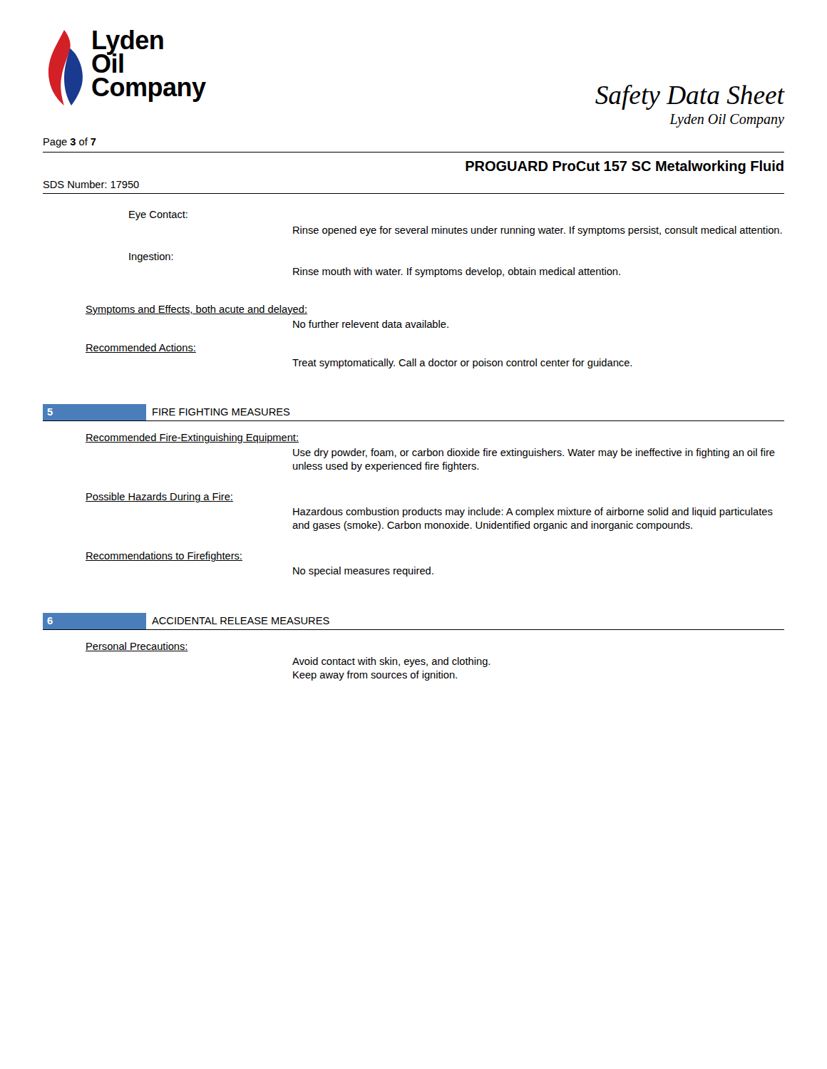Lyden
Oil
Company
Safety Data Sheet
Lyden Oil Company
Page 3 of 7
PROGUARD ProCut 157 SC Metalworking Fluid
SDS Number: 17950
Eye Contact:
Rinse opened eye for several minutes under running water. If symptoms persist, consult medical attention.
Ingestion:
Rinse mouth with water. If symptoms develop, obtain medical attention.
Symptoms and Effects, both acute and delayed:
No further relevent data available.
Recommended Actions:
Treat symptomatically. Call a doctor or poison control center for guidance.
5
FIRE FIGHTING MEASURES
Recommended Fire-Extinguishing Equipment:
Use dry powder, foam, or carbon dioxide fire extinguishers. Water may be ineffective in fighting an oil fire unless used by experienced fire fighters.
Possible Hazards During a Fire:
Hazardous combustion products may include: A complex mixture of airborne solid and liquid particulates and gases (smoke). Carbon monoxide. Unidentified organic and inorganic compounds.
Recommendations to Firefighters:
No special measures required.
6
ACCIDENTAL RELEASE MEASURES
Personal Precautions:
Avoid contact with skin, eyes, and clothing.
Keep away from sources of ignition.